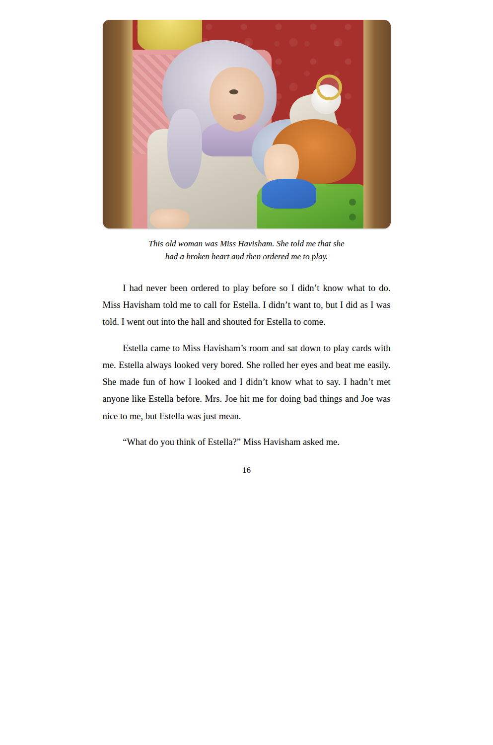This old woman was Miss Havisham. She told me that she
had a broken heart and then ordered me to play.
I had never been ordered to play before so I didn’t know what to do. Miss Havisham told me to call for Estella. I didn’t want to, but I did as I was told. I went out into the hall and shouted for Estella to come.
Estella came to Miss Havisham’s room and sat down to play cards with me. Estella always looked very bored. She rolled her eyes and beat me easily. She made fun of how I looked and I didn’t know what to say. I hadn’t met anyone like Estella before. Mrs. Joe hit me for doing bad things and Joe was nice to me, but Estella was just mean.
“What do you think of Estella?” Miss Havisham asked me.
16